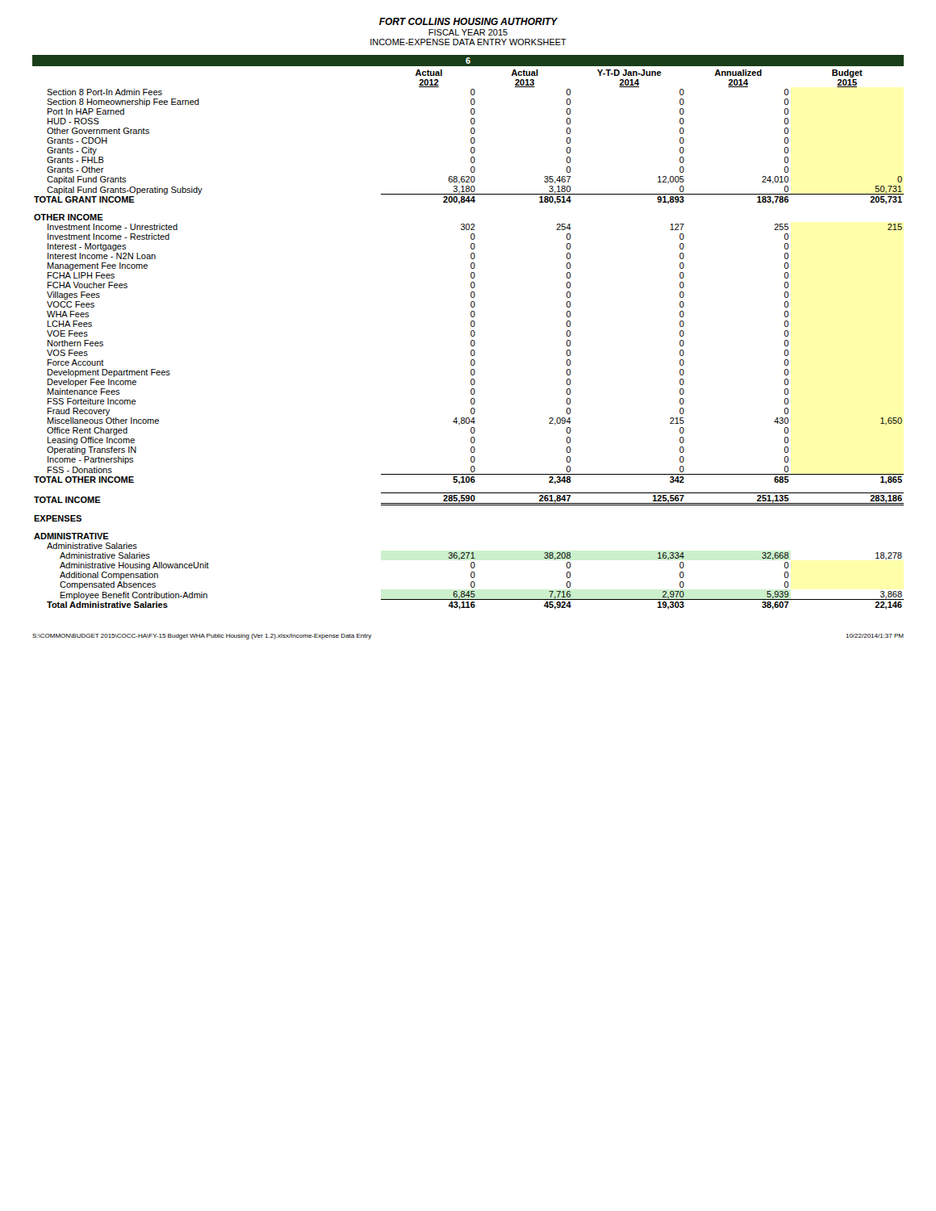FORT COLLINS HOUSING AUTHORITY
FISCAL YEAR 2015
INCOME-EXPENSE DATA ENTRY WORKSHEET
6
| | Actual | Actual | Y-T-D Jan-June | Annualized | Budget |
| | 2012 | 2013 | 2014 | 2014 | 2015 |
| Section 8 Port-In Admin Fees | 0 | 0 | 0 | 0 | |
| Section 8 Homeownership Fee Earned | 0 | 0 | 0 | 0 | |
| Port In HAP Earned | 0 | 0 | 0 | 0 | |
| HUD - ROSS | 0 | 0 | 0 | 0 | |
| Other Government Grants | 0 | 0 | 0 | 0 | |
| Grants - CDOH | 0 | 0 | 0 | 0 | |
| Grants - City | 0 | 0 | 0 | 0 | |
| Grants - FHLB | 0 | 0 | 0 | 0 | |
| Grants - Other | 0 | 0 | 0 | 0 | |
| Capital Fund Grants | 68,620 | 35,467 | 12,005 | 24,010 | 0 |
| Capital Fund Grants-Operating Subsidy | 3,180 | 3,180 | 0 | 0 | 50,731 |
| TOTAL GRANT INCOME | 200,844 | 180,514 | 91,893 | 183,786 | 205,731 |
| OTHER INCOME | |
| Investment Income - Unrestricted | 302 | 254 | 127 | 255 | 215 |
| Investment Income - Restricted | 0 | 0 | 0 | 0 | |
| Interest - Mortgages | 0 | 0 | 0 | 0 | |
| Interest Income - N2N Loan | 0 | 0 | 0 | 0 | |
| Management Fee Income | 0 | 0 | 0 | 0 | |
| FCHA LIPH Fees | 0 | 0 | 0 | 0 | |
| FCHA Voucher Fees | 0 | 0 | 0 | 0 | |
| Villages Fees | 0 | 0 | 0 | 0 | |
| VOCC Fees | 0 | 0 | 0 | 0 | |
| WHA Fees | 0 | 0 | 0 | 0 | |
| LCHA Fees | 0 | 0 | 0 | 0 | |
| VOE Fees | 0 | 0 | 0 | 0 | |
| Northern Fees | 0 | 0 | 0 | 0 | |
| VOS Fees | 0 | 0 | 0 | 0 | |
| Force Account | 0 | 0 | 0 | 0 | |
| Development Department Fees | 0 | 0 | 0 | 0 | |
| Developer Fee Income | 0 | 0 | 0 | 0 | |
| Maintenance Fees | 0 | 0 | 0 | 0 | |
| FSS Forteiture Income | 0 | 0 | 0 | 0 | |
| Fraud Recovery | 0 | 0 | 0 | 0 | |
| Miscellaneous Other Income | 4,804 | 2,094 | 215 | 430 | 1,650 |
| Office Rent Charged | 0 | 0 | 0 | 0 | |
| Leasing Office Income | 0 | 0 | 0 | 0 | |
| Operating Transfers IN | 0 | 0 | 0 | 0 | |
| Income - Partnerships | 0 | 0 | 0 | 0 | |
| FSS - Donations | 0 | 0 | 0 | 0 | |
| TOTAL OTHER INCOME | 5,106 | 2,348 | 342 | 685 | 1,865 |
| TOTAL INCOME | 285,590 | 261,847 | 125,567 | 251,135 | 283,186 |
| EXPENSES | |
| ADMINISTRATIVE | |
| Administrative Salaries | |
| Administrative Salaries | 36,271 | 38,208 | 16,334 | 32,668 | 18,278 |
| Administrative Housing AllowanceUnit | 0 | 0 | 0 | 0 | |
| Additional Compensation | 0 | 0 | 0 | 0 | |
| Compensated Absences | 0 | 0 | 0 | 0 | |
| Employee Benefit Contribution-Admin | 6,845 | 7,716 | 2,970 | 5,939 | 3,868 |
| Total Administrative Salaries | 43,116 | 45,924 | 19,303 | 38,607 | 22,146 |
S:\COMMON\BUDGET 2015\COCC-HA\FY-15 Budget WHA Public Housing (Ver 1.2).xlsx/Income-Expense Data Entry
10/22/2014/1:37 PM